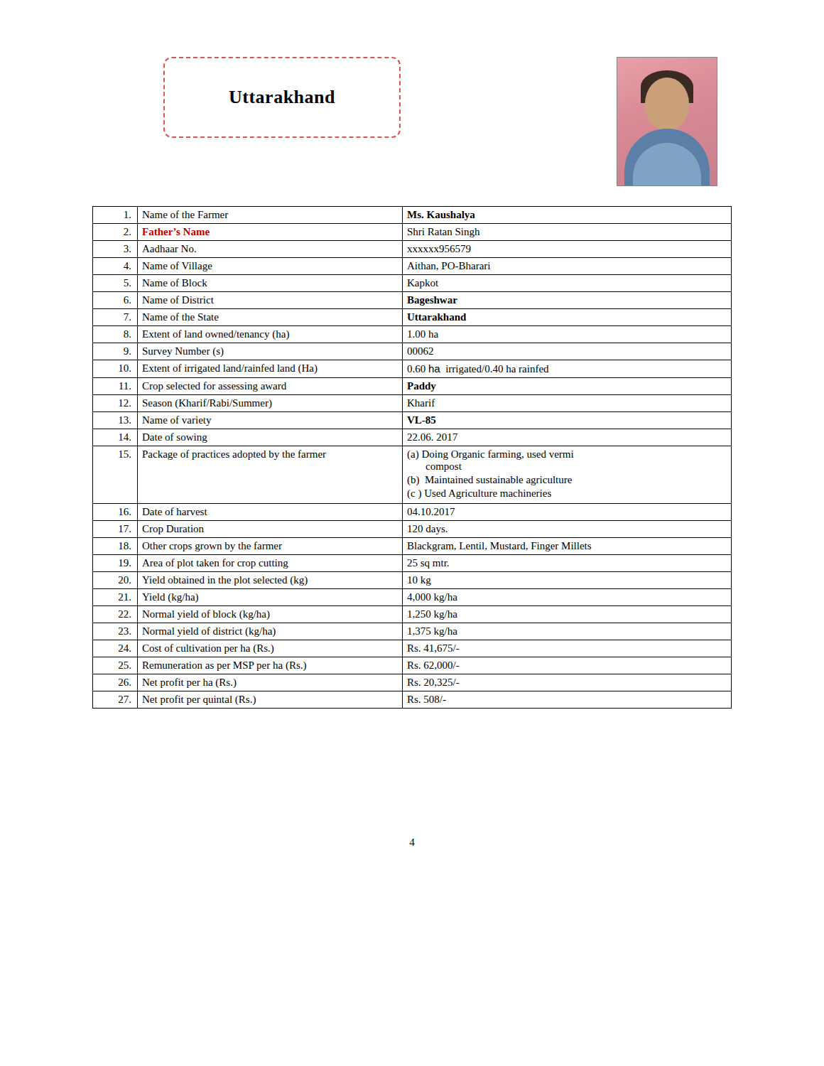Uttarakhand
| 1. | Name of the Farmer | Ms. Kaushalya |
| 2. | Father’s Name | Shri Ratan Singh |
| 3. | Aadhaar No. | xxxxxx956579 |
| 4. | Name of Village | Aithan, PO-Bharari |
| 5. | Name of Block | Kapkot |
| 6. | Name of District | Bageshwar |
| 7. | Name of the State | Uttarakhand |
| 8. | Extent of land owned/tenancy (ha) | 1.00 ha |
| 9. | Survey Number (s) | 00062 |
| 10. | Extent of irrigated land/rainfed land (Ha) | 0.60 ha irrigated/0.40 ha rainfed |
| 11. | Crop selected for assessing award | Paddy |
| 12. | Season (Kharif/Rabi/Summer) | Kharif |
| 13. | Name of variety | VL-85 |
| 14. | Date of sowing | 22.06. 2017 |
| 15. | Package of practices adopted by the farmer | (a) Doing Organic farming, used vermi compost (b) Maintained sustainable agriculture (c ) Used Agriculture machineries |
| 16. | Date of harvest | 04.10.2017 |
| 17. | Crop Duration | 120 days. |
| 18. | Other crops grown by the farmer | Blackgram, Lentil, Mustard, Finger Millets |
| 19. | Area of plot taken for crop cutting | 25 sq mtr. |
| 20. | Yield obtained in the plot selected (kg) | 10 kg |
| 21. | Yield (kg/ha) | 4,000 kg/ha |
| 22. | Normal yield of block (kg/ha) | 1,250 kg/ha |
| 23. | Normal yield of district (kg/ha) | 1,375 kg/ha |
| 24. | Cost of cultivation per ha (Rs.) | Rs. 41,675/- |
| 25. | Remuneration as per MSP per ha (Rs.) | Rs. 62,000/- |
| 26. | Net profit per ha (Rs.) | Rs. 20,325/- |
| 27. | Net profit per quintal (Rs.) | Rs. 508/- |
4